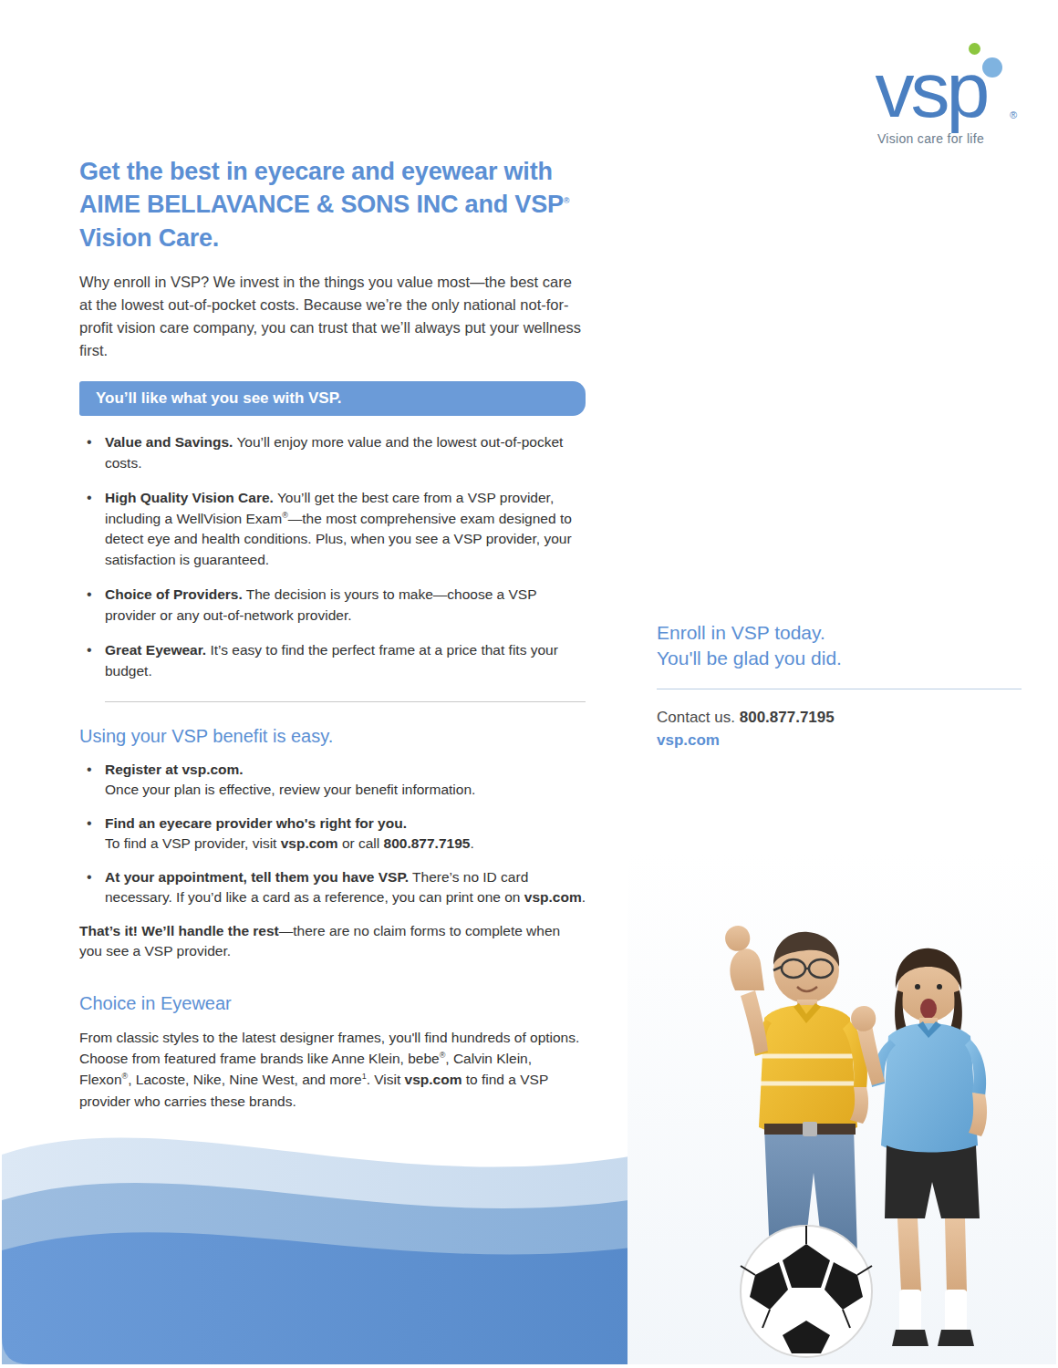vsp
®
Vision care for life
Get the best in eyecare and eyewear with AIME BELLAVANCE & SONS INC and VSP® Vision Care.
Why enroll in VSP? We invest in the things you value most—the best care at the lowest out-of-pocket costs. Because we’re the only national not-for-profit vision care company, you can trust that we’ll always put your wellness first.
You’ll like what you see with VSP.
Value and Savings. You’ll enjoy more value and the lowest out-of-pocket costs.
High Quality Vision Care. You’ll get the best care from a VSP provider, including a WellVision Exam®—the most comprehensive exam designed to detect eye and health conditions. Plus, when you see a VSP provider, your satisfaction is guaranteed.
Choice of Providers. The decision is yours to make—choose a VSP provider or any out-of-network provider.
Great Eyewear. It’s easy to find the perfect frame at a price that fits your budget.
Using your VSP benefit is easy.
Register at vsp.com.
Once your plan is effective, review your benefit information.
Find an eyecare provider who's right for you.
To find a VSP provider, visit vsp.com or call 800.877.7195.
At your appointment, tell them you have VSP. There’s no ID card necessary. If you’d like a card as a reference, you can print one on vsp.com.
That’s it! We’ll handle the rest—there are no claim forms to complete when you see a VSP provider.
Choice in Eyewear
From classic styles to the latest designer frames, you'll find hundreds of options. Choose from featured frame brands like Anne Klein, bebe®, Calvin Klein, Flexon®, Lacoste, Nike, Nine West, and more1. Visit vsp.com to find a VSP provider who carries these brands.
Enroll in VSP today.
You'll be glad you did.
Contact us. 800.877.7195
vsp.com